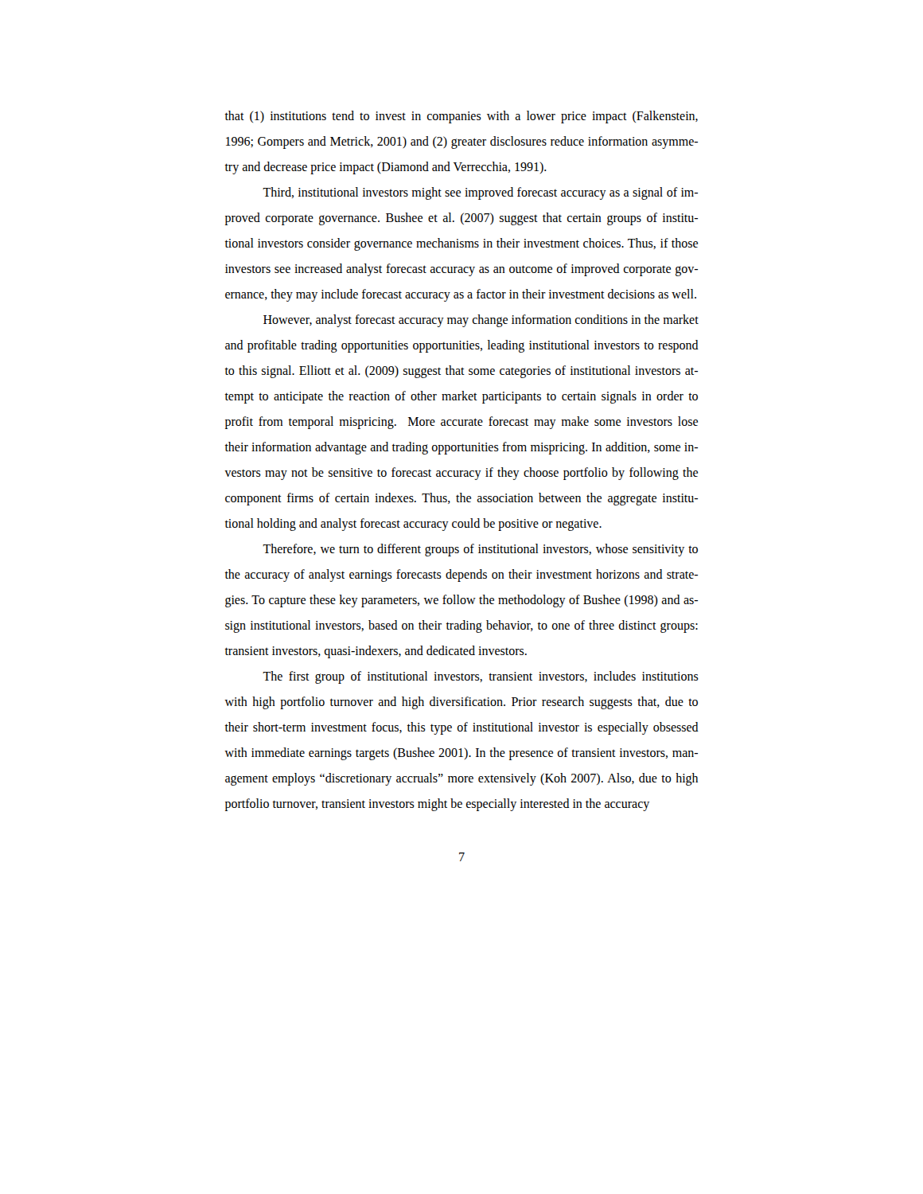that (1) institutions tend to invest in companies with a lower price impact (Falkenstein, 1996; Gompers and Metrick, 2001) and (2) greater disclosures reduce information asymmetry and decrease price impact (Diamond and Verrecchia, 1991).
Third, institutional investors might see improved forecast accuracy as a signal of improved corporate governance. Bushee et al. (2007) suggest that certain groups of institutional investors consider governance mechanisms in their investment choices. Thus, if those investors see increased analyst forecast accuracy as an outcome of improved corporate governance, they may include forecast accuracy as a factor in their investment decisions as well.
However, analyst forecast accuracy may change information conditions in the market and profitable trading opportunities opportunities, leading institutional investors to respond to this signal. Elliott et al. (2009) suggest that some categories of institutional investors attempt to anticipate the reaction of other market participants to certain signals in order to profit from temporal mispricing. More accurate forecast may make some investors lose their information advantage and trading opportunities from mispricing. In addition, some investors may not be sensitive to forecast accuracy if they choose portfolio by following the component firms of certain indexes. Thus, the association between the aggregate institutional holding and analyst forecast accuracy could be positive or negative.
Therefore, we turn to different groups of institutional investors, whose sensitivity to the accuracy of analyst earnings forecasts depends on their investment horizons and strategies. To capture these key parameters, we follow the methodology of Bushee (1998) and assign institutional investors, based on their trading behavior, to one of three distinct groups: transient investors, quasi-indexers, and dedicated investors.
The first group of institutional investors, transient investors, includes institutions with high portfolio turnover and high diversification. Prior research suggests that, due to their short-term investment focus, this type of institutional investor is especially obsessed with immediate earnings targets (Bushee 2001). In the presence of transient investors, management employs “discretionary accruals” more extensively (Koh 2007). Also, due to high portfolio turnover, transient investors might be especially interested in the accuracy
7